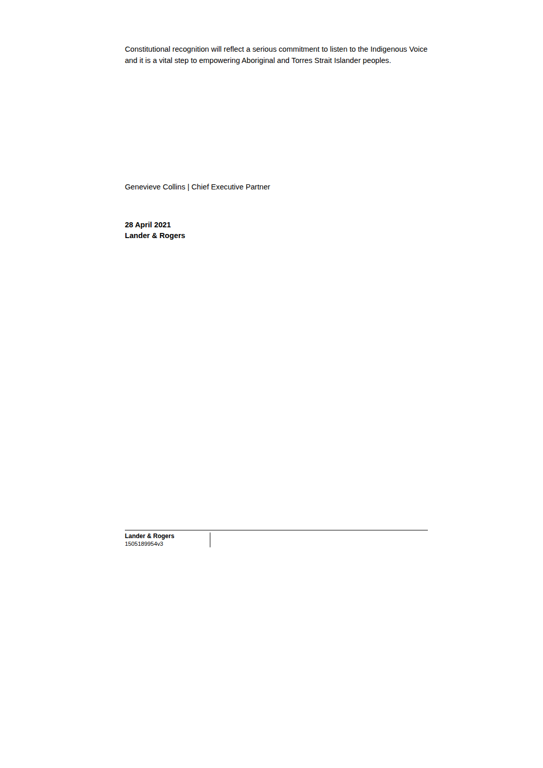Constitutional recognition will reflect a serious commitment to listen to the Indigenous Voice and it is a vital step to empowering Aboriginal and Torres Strait Islander peoples.
Genevieve Collins | Chief Executive Partner
28 April 2021
Lander & Rogers
Lander & Rogers
1505189954v3